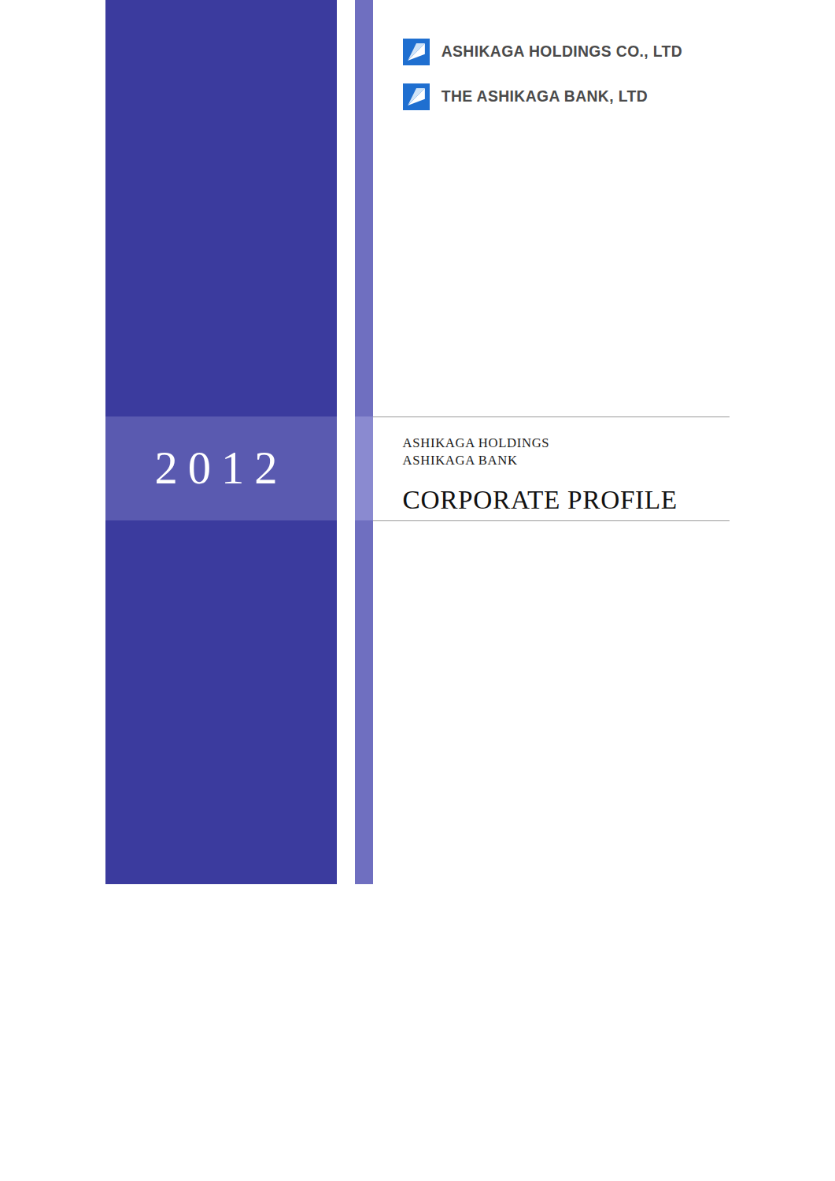2012
ASHIKAGA HOLDINGS CO., LTD
THE ASHIKAGA BANK, LTD
ASHIKAGA HOLDINGS
ASHIKAGA BANK
CORPORATE PROFILE